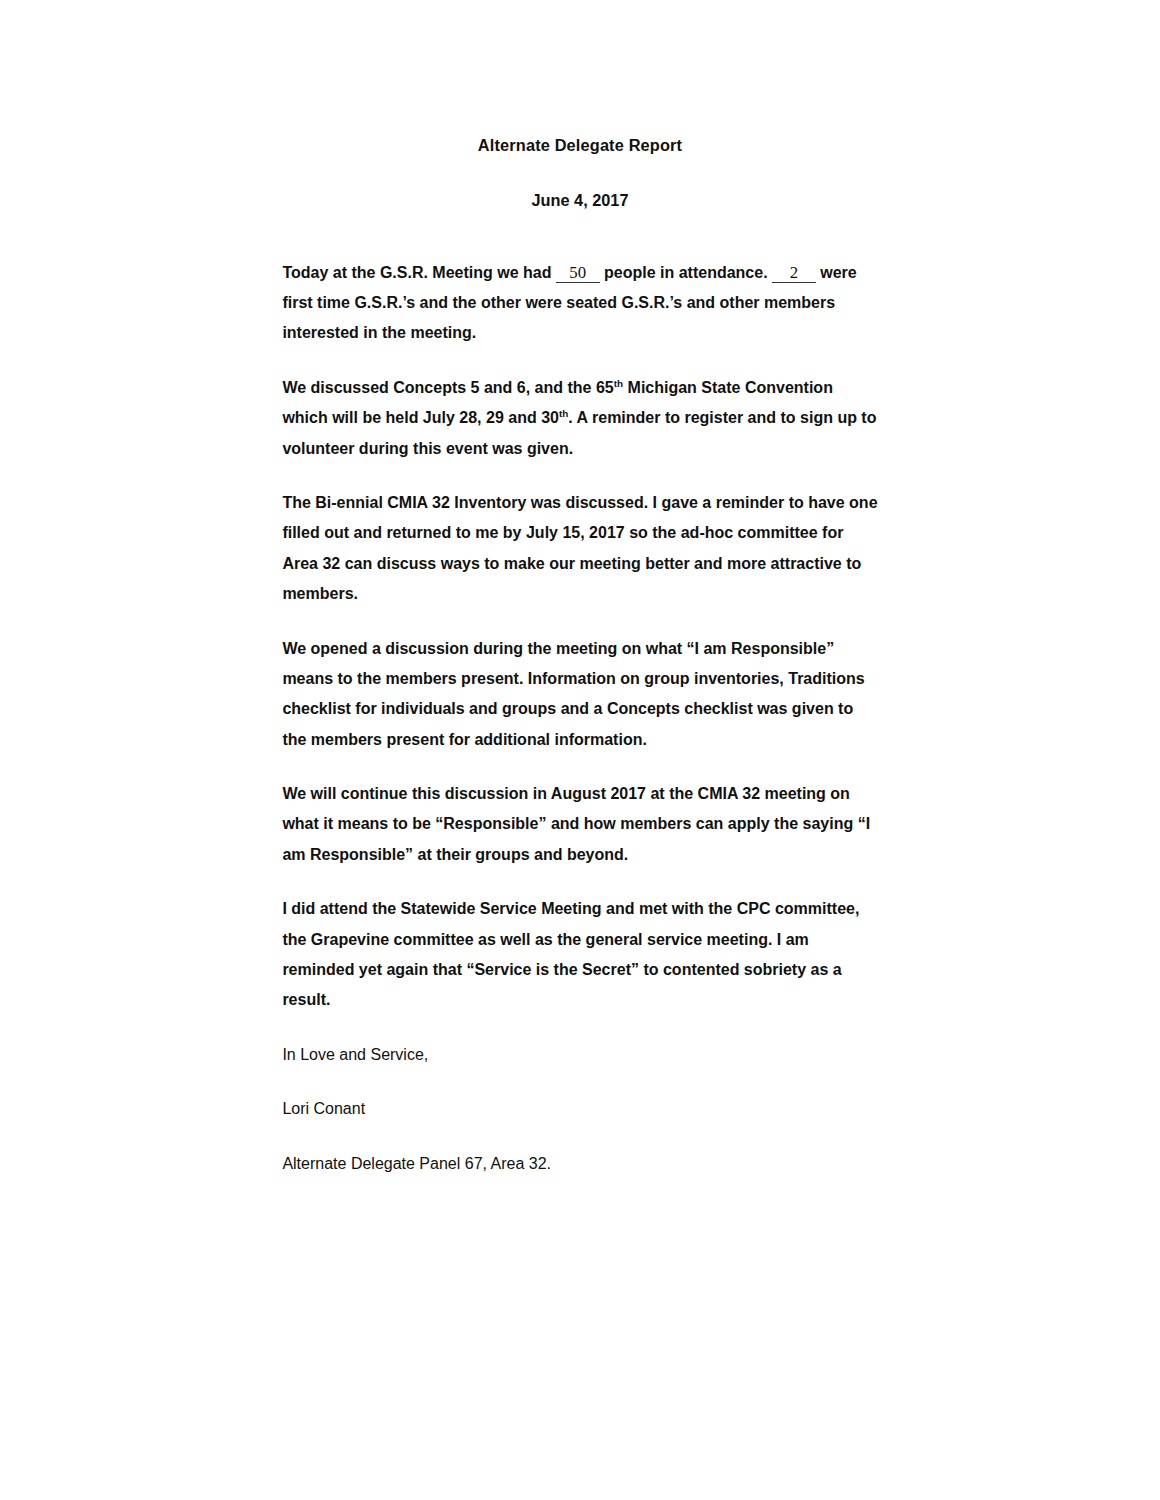Alternate Delegate Report
June 4, 2017
Today at the G.S.R. Meeting we had 50 people in attendance. 2 were first time G.S.R.’s and the other were seated G.S.R.’s and other members interested in the meeting.
We discussed Concepts 5 and 6, and the 65th Michigan State Convention which will be held July 28, 29 and 30th. A reminder to register and to sign up to volunteer during this event was given.
The Bi-ennial CMIA 32 Inventory was discussed. I gave a reminder to have one filled out and returned to me by July 15, 2017 so the ad-hoc committee for Area 32 can discuss ways to make our meeting better and more attractive to members.
We opened a discussion during the meeting on what “I am Responsible” means to the members present. Information on group inventories, Traditions checklist for individuals and groups and a Concepts checklist was given to the members present for additional information.
We will continue this discussion in August 2017 at the CMIA 32 meeting on what it means to be “Responsible” and how members can apply the saying “I am Responsible” at their groups and beyond.
I did attend the Statewide Service Meeting and met with the CPC committee, the Grapevine committee as well as the general service meeting. I am reminded yet again that “Service is the Secret” to contented sobriety as a result.
In Love and Service,
Lori Conant
Alternate Delegate Panel 67, Area 32.